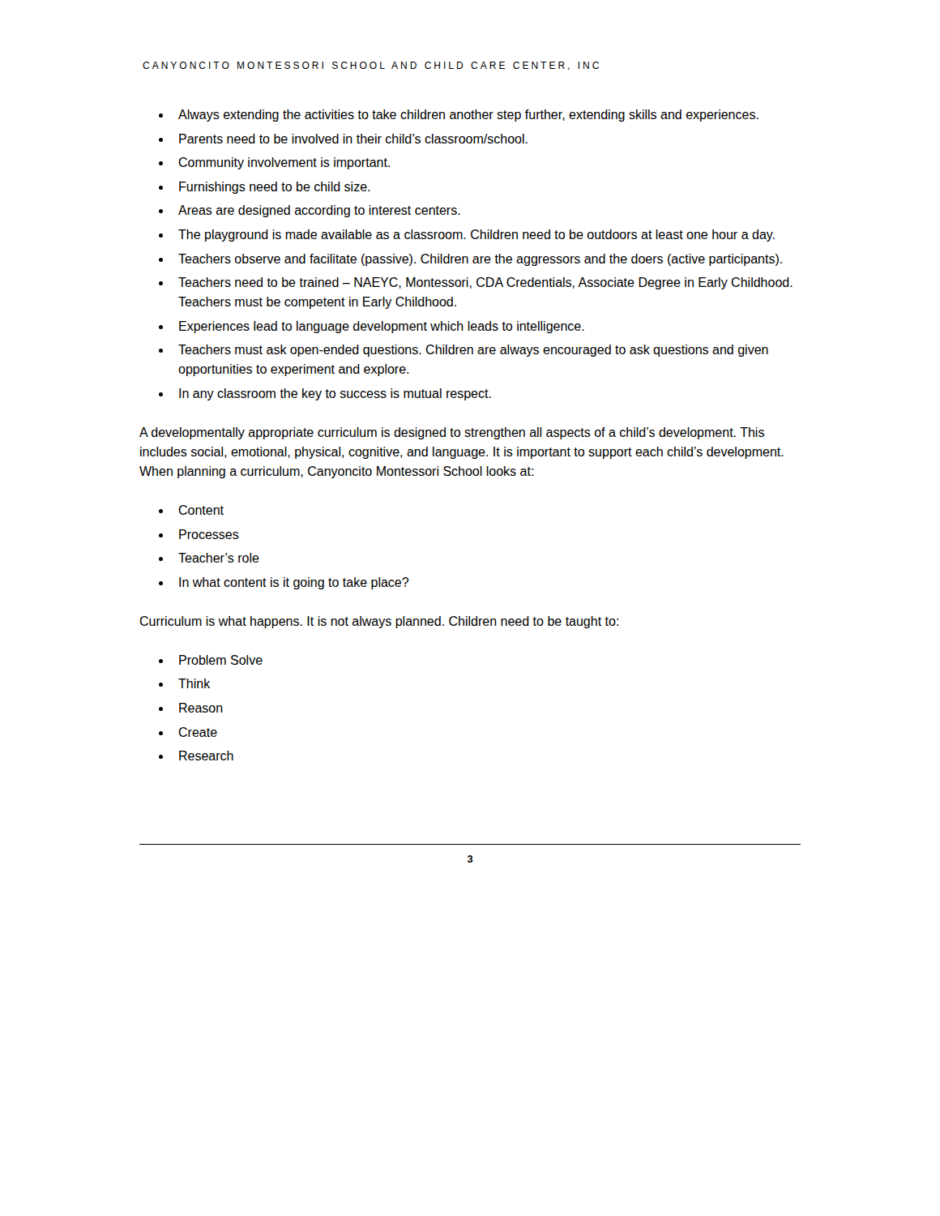Canyoncito Montessori School and Child Care Center, Inc
Always extending the activities to take children another step further, extending skills and experiences.
Parents need to be involved in their child’s classroom/school.
Community involvement is important.
Furnishings need to be child size.
Areas are designed according to interest centers.
The playground is made available as a classroom. Children need to be outdoors at least one hour a day.
Teachers observe and facilitate (passive). Children are the aggressors and the doers (active participants).
Teachers need to be trained – NAEYC, Montessori, CDA Credentials, Associate Degree in Early Childhood. Teachers must be competent in Early Childhood.
Experiences lead to language development which leads to intelligence.
Teachers must ask open-ended questions. Children are always encouraged to ask questions and given opportunities to experiment and explore.
In any classroom the key to success is mutual respect.
A developmentally appropriate curriculum is designed to strengthen all aspects of a child’s development. This includes social, emotional, physical, cognitive, and language. It is important to support each child’s development. When planning a curriculum, Canyoncito Montessori School looks at:
Content
Processes
Teacher’s role
In what content is it going to take place?
Curriculum is what happens. It is not always planned. Children need to be taught to:
Problem Solve
Think
Reason
Create
Research
3